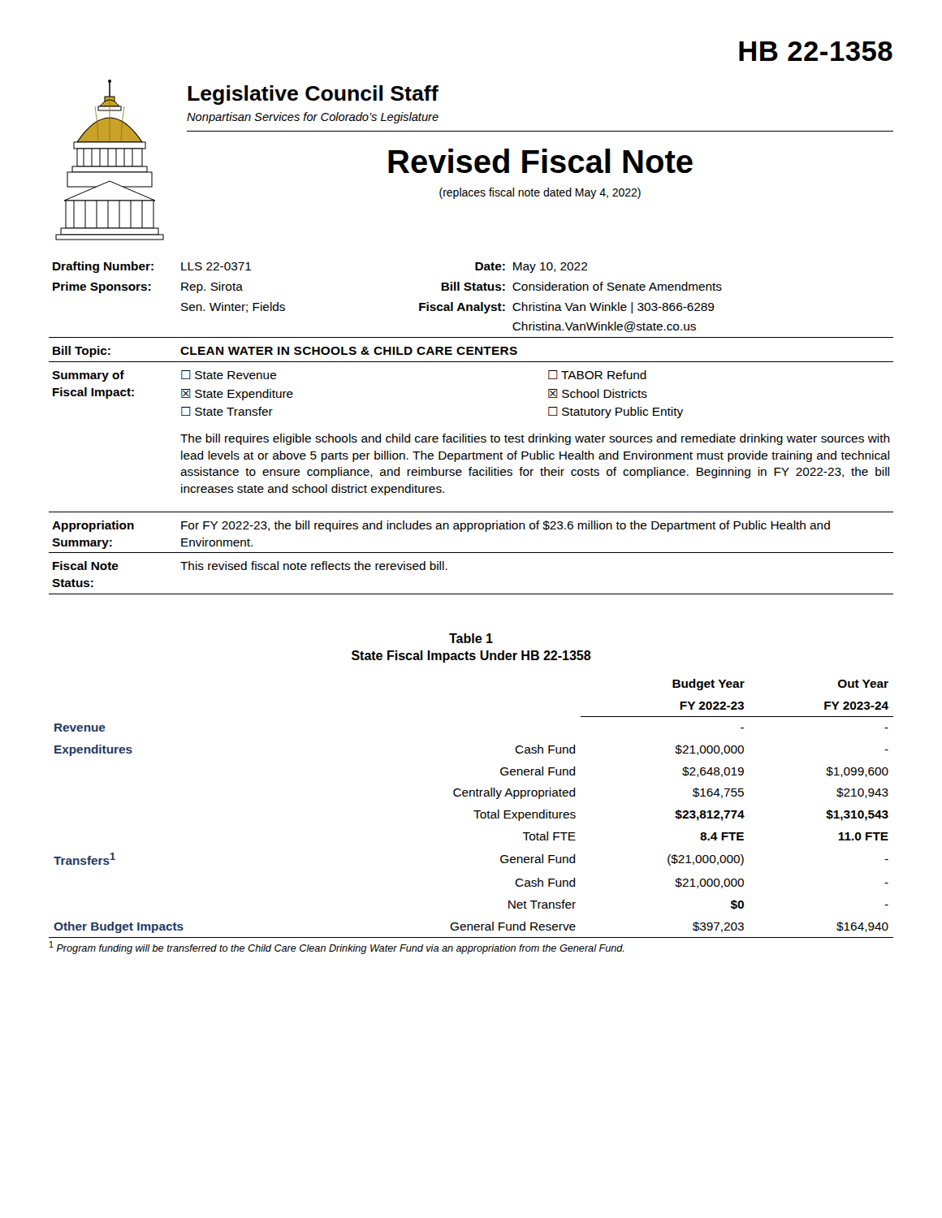HB 22-1358
Legislative Council Staff
Nonpartisan Services for Colorado’s Legislature
Revised Fiscal Note
(replaces fiscal note dated May 4, 2022)
| Drafting Number: | LLS 22-0371 | Date: | May 10, 2022 |
| Prime Sponsors: | Rep. Sirota | Bill Status: | Consideration of Senate Amendments |
| | Sen. Winter; Fields | Fiscal Analyst: | Christina Van Winkle / 303-866-6289 |
| | | | Christina.VanWinkle@state.co.us |
| Bill Topic: | CLEAN WATER IN SCHOOLS & CHILD CARE CENTERS |
| Summary of Fiscal Impact: | ☐ State Revenue ☐ TABOR Refund ☒ State Expenditure ☒ School Districts ☐ State Transfer ☐ Statutory Public Entity The bill requires eligible schools and child care facilities to test drinking water sources and remediate drinking water sources with lead levels at or above 5 parts per billion. The Department of Public Health and Environment must provide training and technical assistance to ensure compliance, and reimburse facilities for their costs of compliance. Beginning in FY 2022-23, the bill increases state and school district expenditures. |
| Appropriation Summary: | For FY 2022-23, the bill requires and includes an appropriation of $23.6 million to the Department of Public Health and Environment. |
| Fiscal Note Status: | This revised fiscal note reflects the rerevised bill. |
Table 1
State Fiscal Impacts Under HB 22-1358
| | | Budget Year | Out Year |
| --- | --- | --- | --- |
| | | FY 2022-23 | FY 2023-24 |
| Revenue | | - | - |
| Expenditures | Cash Fund | $21,000,000 | - |
| | General Fund | $2,648,019 | $1,099,600 |
| | Centrally Appropriated | $164,755 | $210,943 |
| | Total Expenditures | $23,812,774 | $1,310,543 |
| | Total FTE | 8.4 FTE | 11.0 FTE |
| Transfers 1 | General Fund | ($21,000,000) | - |
| | Cash Fund | $21,000,000 | - |
| | Net Transfer | $0 | - |
| Other Budget Impacts | General Fund Reserve | $397,203 | $164,940 |
1 Program funding will be transferred to the Child Care Clean Drinking Water Fund via an appropriation from the General Fund.